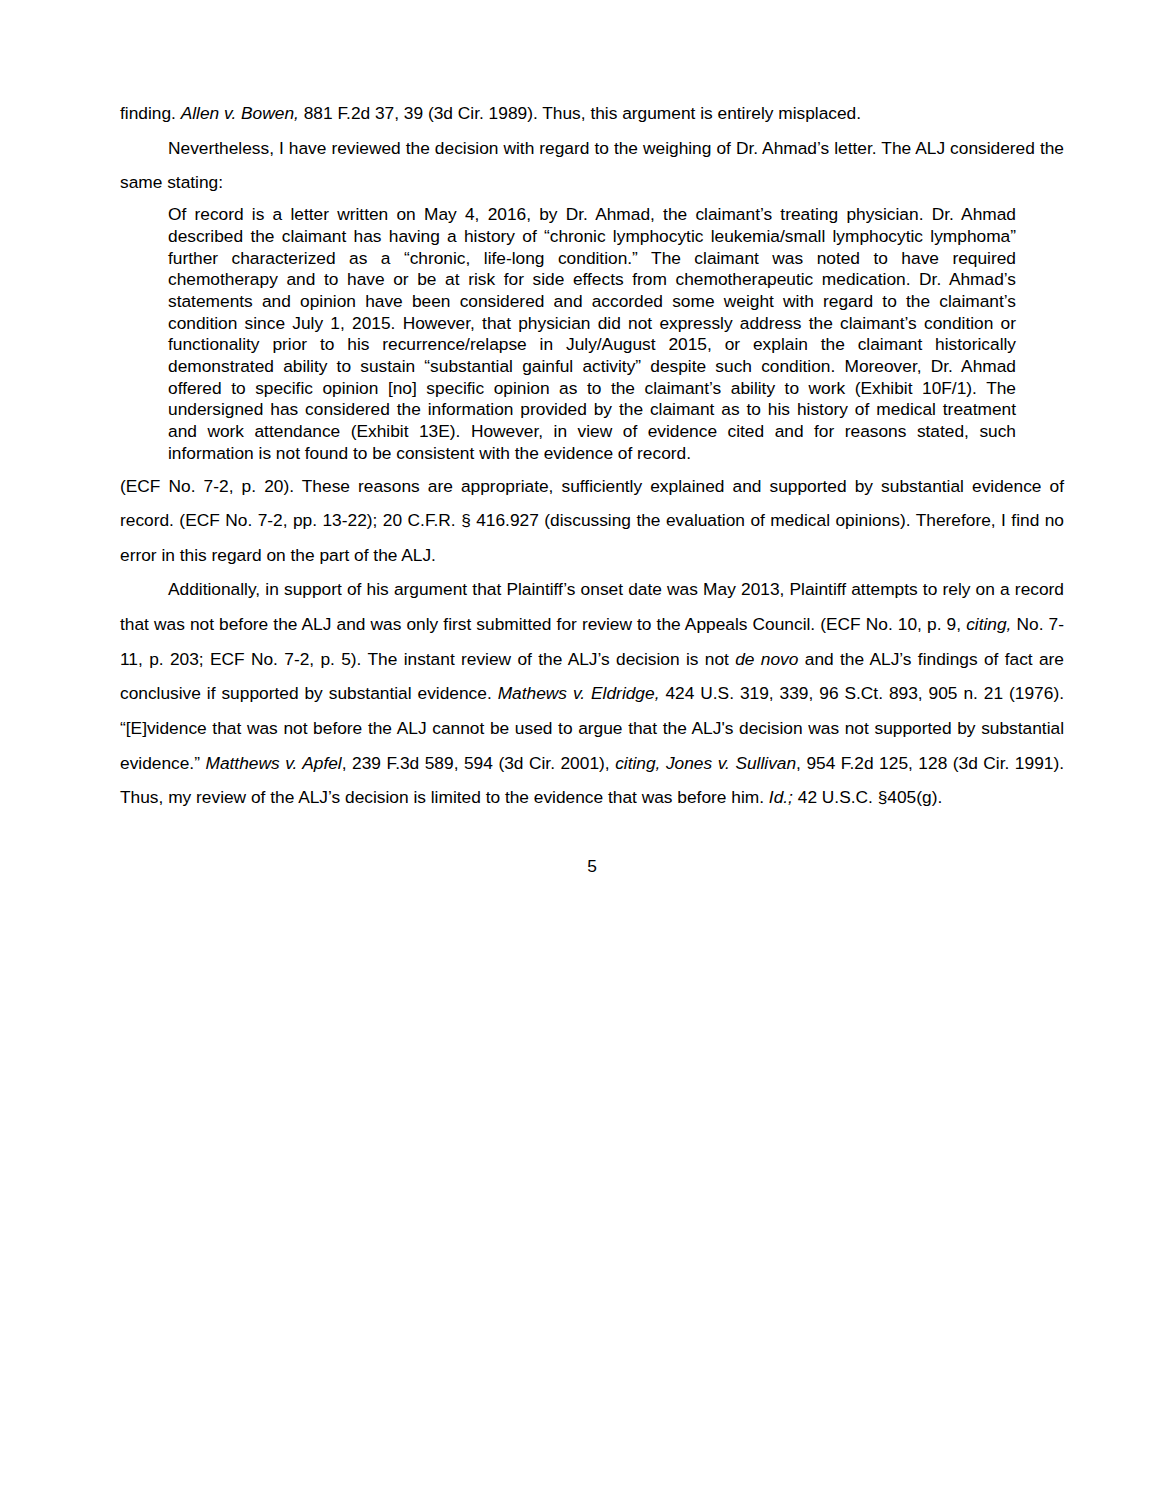finding. Allen v. Bowen, 881 F.2d 37, 39 (3d Cir. 1989). Thus, this argument is entirely misplaced.
Nevertheless, I have reviewed the decision with regard to the weighing of Dr. Ahmad’s letter. The ALJ considered the same stating:
Of record is a letter written on May 4, 2016, by Dr. Ahmad, the claimant’s treating physician. Dr. Ahmad described the claimant has having a history of “chronic lymphocytic leukemia/small lymphocytic lymphoma” further characterized as a “chronic, life-long condition.” The claimant was noted to have required chemotherapy and to have or be at risk for side effects from chemotherapeutic medication. Dr. Ahmad’s statements and opinion have been considered and accorded some weight with regard to the claimant’s condition since July 1, 2015. However, that physician did not expressly address the claimant’s condition or functionality prior to his recurrence/relapse in July/August 2015, or explain the claimant historically demonstrated ability to sustain “substantial gainful activity” despite such condition. Moreover, Dr. Ahmad offered to specific opinion [no] specific opinion as to the claimant’s ability to work (Exhibit 10F/1). The undersigned has considered the information provided by the claimant as to his history of medical treatment and work attendance (Exhibit 13E). However, in view of evidence cited and for reasons stated, such information is not found to be consistent with the evidence of record.
(ECF No. 7-2, p. 20). These reasons are appropriate, sufficiently explained and supported by substantial evidence of record. (ECF No. 7-2, pp. 13-22); 20 C.F.R. § 416.927 (discussing the evaluation of medical opinions). Therefore, I find no error in this regard on the part of the ALJ.
Additionally, in support of his argument that Plaintiff’s onset date was May 2013, Plaintiff attempts to rely on a record that was not before the ALJ and was only first submitted for review to the Appeals Council. (ECF No. 10, p. 9, citing, No. 7-11, p. 203; ECF No. 7-2, p. 5). The instant review of the ALJ’s decision is not de novo and the ALJ’s findings of fact are conclusive if supported by substantial evidence. Mathews v. Eldridge, 424 U.S. 319, 339, 96 S.Ct. 893, 905 n. 21 (1976). “[E]vidence that was not before the ALJ cannot be used to argue that the ALJ's decision was not supported by substantial evidence.” Matthews v. Apfel, 239 F.3d 589, 594 (3d Cir. 2001), citing, Jones v. Sullivan, 954 F.2d 125, 128 (3d Cir. 1991). Thus, my review of the ALJ’s decision is limited to the evidence that was before him. Id.; 42 U.S.C. §405(g).
5